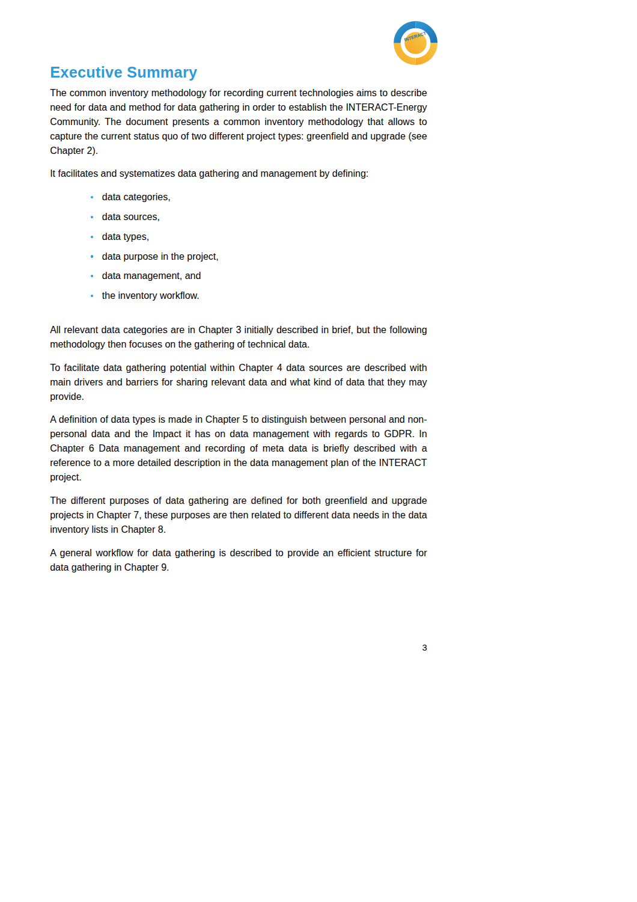INTERACT
Executive Summary
The common inventory methodology for recording current technologies aims to describe need for data and method for data gathering in order to establish the INTERACT-Energy Community. The document presents a common inventory methodology that allows to capture the current status quo of two different project types: greenfield and upgrade (see Chapter 2).
It facilitates and systematizes data gathering and management by defining:
data categories,
data sources,
data types,
data purpose in the project,
data management, and
the inventory workflow.
All relevant data categories are in Chapter 3 initially described in brief, but the following methodology then focuses on the gathering of technical data.
To facilitate data gathering potential within Chapter 4 data sources are described with main drivers and barriers for sharing relevant data and what kind of data that they may provide.
A definition of data types is made in Chapter 5 to distinguish between personal and non-personal data and the Impact it has on data management with regards to GDPR. In Chapter 6 Data management and recording of meta data is briefly described with a reference to a more detailed description in the data management plan of the INTERACT project.
The different purposes of data gathering are defined for both greenfield and upgrade projects in Chapter 7, these purposes are then related to different data needs in the data inventory lists in Chapter 8.
A general workflow for data gathering is described to provide an efficient structure for data gathering in Chapter 9.
3